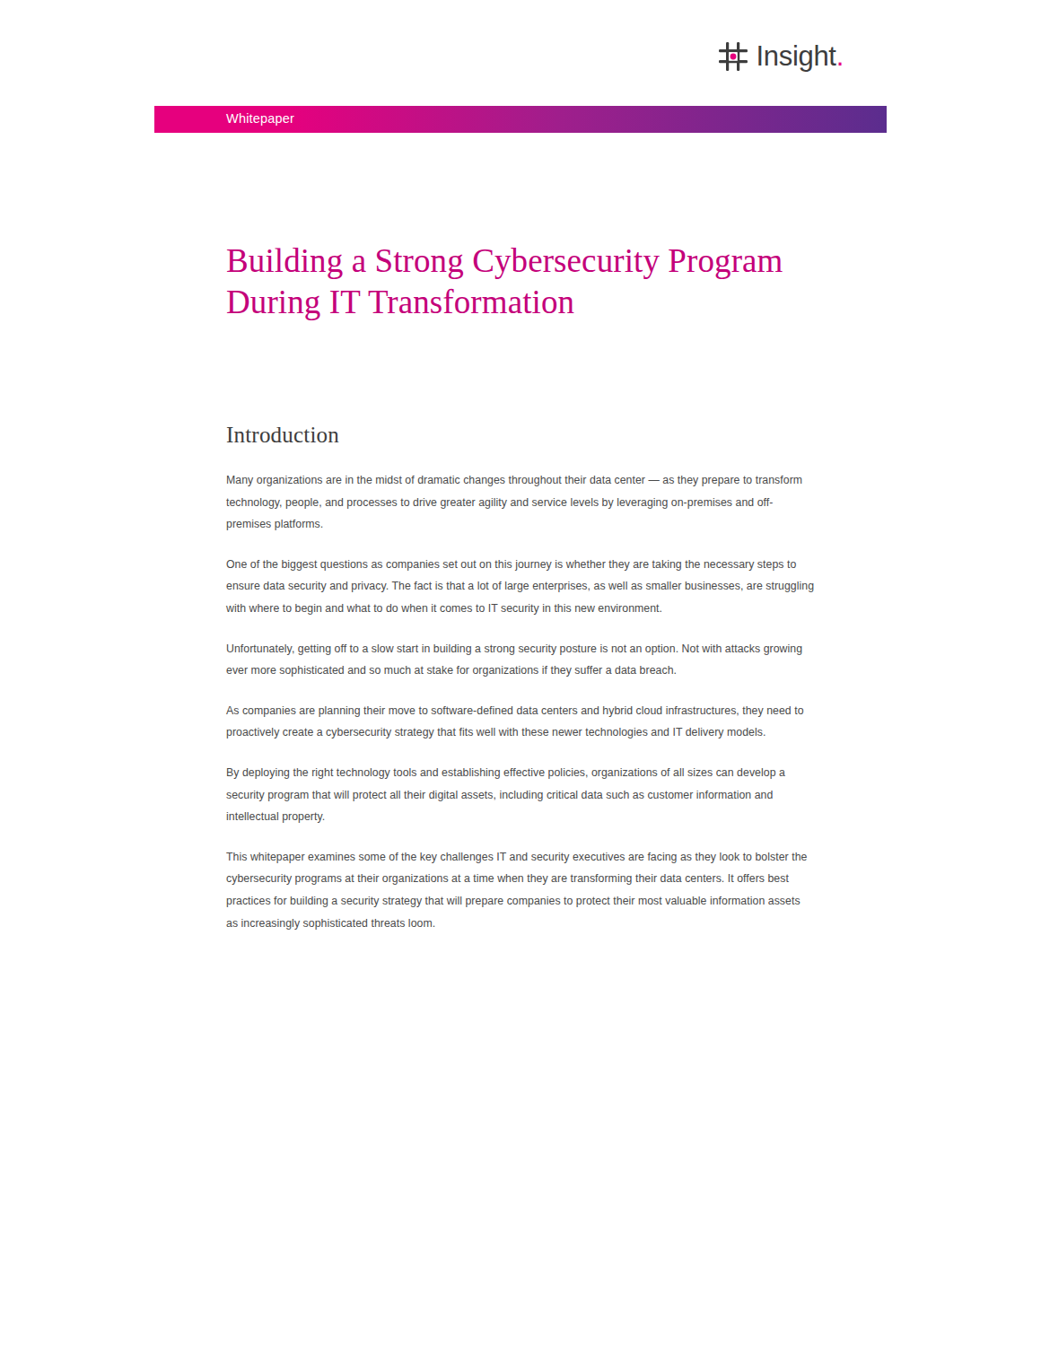Insight.
Whitepaper
Building a Strong Cybersecurity Program
During IT Transformation
Introduction
Many organizations are in the midst of dramatic changes throughout their data center — as they prepare to transform technology, people, and processes to drive greater agility and service levels by leveraging on-premises and off-premises platforms.
One of the biggest questions as companies set out on this journey is whether they are taking the necessary steps to ensure data security and privacy. The fact is that a lot of large enterprises, as well as smaller businesses, are struggling with where to begin and what to do when it comes to IT security in this new environment.
Unfortunately, getting off to a slow start in building a strong security posture is not an option. Not with attacks growing ever more sophisticated and so much at stake for organizations if they suffer a data breach.
As companies are planning their move to software-defined data centers and hybrid cloud infrastructures, they need to proactively create a cybersecurity strategy that fits well with these newer technologies and IT delivery models.
By deploying the right technology tools and establishing effective policies, organizations of all sizes can develop a security program that will protect all their digital assets, including critical data such as customer information and intellectual property.
This whitepaper examines some of the key challenges IT and security executives are facing as they look to bolster the cybersecurity programs at their organizations at a time when they are transforming their data centers. It offers best practices for building a security strategy that will prepare companies to protect their most valuable information assets as increasingly sophisticated threats loom.